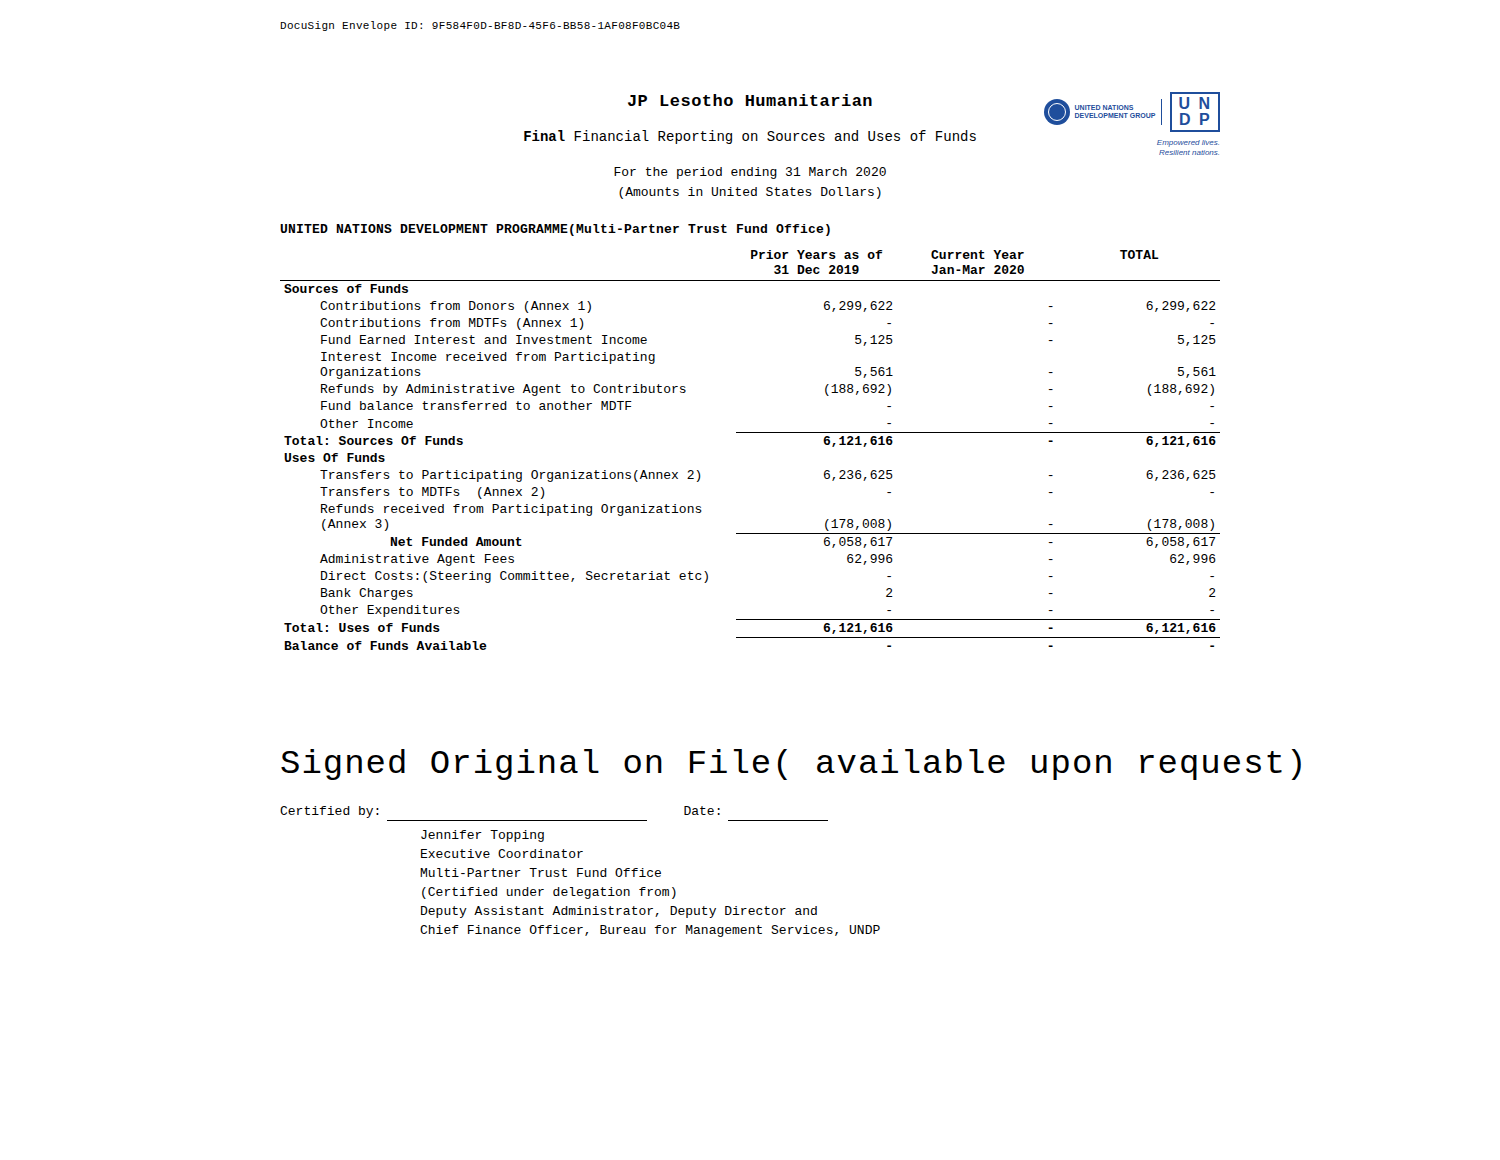DocuSign Envelope ID: 9F584F0D-BF8D-45F6-BB58-1AF08F0BC04B
UNITED NATIONS
DEVELOPMENT GROUP
U ND P
Empowered lives.
Resilient nations.
JP Lesotho Humanitarian
Final Financial Reporting on Sources and Uses of Funds
For the period ending 31 March 2020
(Amounts in United States Dollars)
UNITED NATIONS DEVELOPMENT PROGRAMME(Multi-Partner Trust Fund Office)
| | Prior Years as of 31 Dec 2019 | Current Year Jan-Mar 2020 | TOTAL |
| --- | --- | --- | --- |
| Sources of Funds | | | |
| Contributions from Donors (Annex 1) | 6,299,622 | - | 6,299,622 |
| Contributions from MDTFs (Annex 1) | - | - | - |
| Fund Earned Interest and Investment Income | 5,125 | - | 5,125 |
| Interest Income received from Participating Organizations | 5,561 | - | 5,561 |
| Refunds by Administrative Agent to Contributors | (188,692) | - | (188,692) |
| Fund balance transferred to another MDTF | - | - | - |
| Other Income | - | - | - |
| Total: Sources Of Funds | 6,121,616 | - | 6,121,616 |
| Uses Of Funds | | | |
| Transfers to Participating Organizations(Annex 2) | 6,236,625 | - | 6,236,625 |
| Transfers to MDTFs (Annex 2) | - | - | - |
| Refunds received from Participating Organizations (Annex 3) | (178,008) | - | (178,008) |
| Net Funded Amount | 6,058,617 | - | 6,058,617 |
| Administrative Agent Fees | 62,996 | - | 62,996 |
| Direct Costs:(Steering Committee, Secretariat etc) | - | - | - |
| Bank Charges | 2 | - | 2 |
| Other Expenditures | - | - | - |
| Total: Uses of Funds | 6,121,616 | - | 6,121,616 |
| Balance of Funds Available | - | - | - |
Signed Original on File( available upon request)
Certified by: Date:
Jennifer Topping
Executive Coordinator
Multi-Partner Trust Fund Office
(Certified under delegation from)
Deputy Assistant Administrator, Deputy Director and
Chief Finance Officer, Bureau for Management Services, UNDP